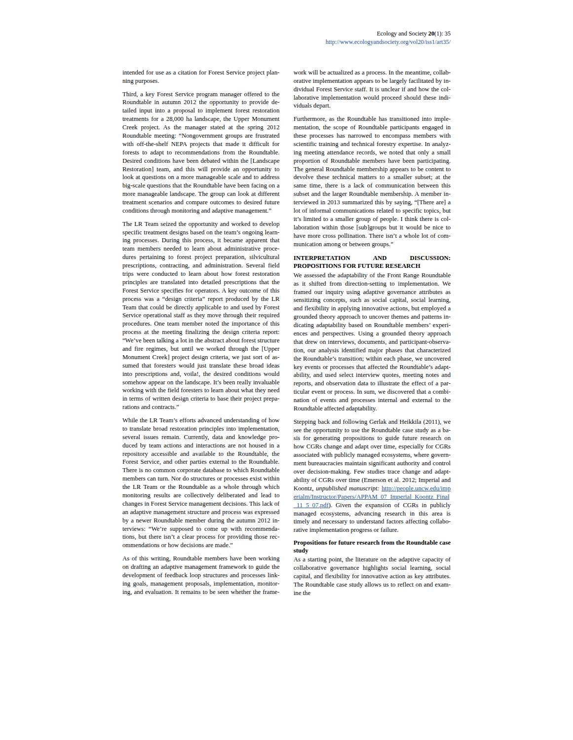Ecology and Society 20(1): 35
http://www.ecologyandsociety.org/vol20/iss1/art35/
intended for use as a citation for Forest Service project planning purposes.
Third, a key Forest Service program manager offered to the Roundtable in autumn 2012 the opportunity to provide detailed input into a proposal to implement forest restoration treatments for a 28,000 ha landscape, the Upper Monument Creek project. As the manager stated at the spring 2012 Roundtable meeting: “Nongovernment groups are frustrated with off-the-shelf NEPA projects that made it difficult for forests to adapt to recommendations from the Roundtable. Desired conditions have been debated within the [Landscape Restoration] team, and this will provide an opportunity to look at questions on a more manageable scale and to address big-scale questions that the Roundtable have been facing on a more manageable landscape. The group can look at different treatment scenarios and compare outcomes to desired future conditions through monitoring and adaptive management.”
The LR Team seized the opportunity and worked to develop specific treatment designs based on the team’s ongoing learning processes. During this process, it became apparent that team members needed to learn about administrative procedures pertaining to forest project preparation, silvicultural prescriptions, contracting, and administration. Several field trips were conducted to learn about how forest restoration principles are translated into detailed prescriptions that the Forest Service specifies for operators. A key outcome of this process was a “design criteria” report produced by the LR Team that could be directly applicable to and used by Forest Service operational staff as they move through their required procedures. One team member noted the importance of this process at the meeting finalizing the design criteria report: “We’ve been talking a lot in the abstract about forest structure and fire regimes, but until we worked through the [Upper Monument Creek] project design criteria, we just sort of assumed that foresters would just translate these broad ideas into prescriptions and, voila!, the desired conditions would somehow appear on the landscape. It’s been really invaluable working with the field foresters to learn about what they need in terms of written design criteria to base their project preparations and contracts.”
While the LR Team’s efforts advanced understanding of how to translate broad restoration principles into implementation, several issues remain. Currently, data and knowledge produced by team actions and interactions are not housed in a repository accessible and available to the Roundtable, the Forest Service, and other parties external to the Roundtable. There is no common corporate database to which Roundtable members can turn. Nor do structures or processes exist within the LR Team or the Roundtable as a whole through which monitoring results are collectively deliberated and lead to changes in Forest Service management decisions. This lack of an adaptive management structure and process was expressed by a newer Roundtable member during the autumn 2012 interviews: “We’re supposed to come up with recommendations, but there isn’t a clear process for providing those recommendations or how decisions are made.”
As of this writing, Roundtable members have been working on drafting an adaptive management framework to guide the development of feedback loop structures and processes linking goals, management proposals, implementation, monitoring, and evaluation. It remains to be seen whether the framework will be actualized as a process. In the meantime, collaborative implementation appears to be largely facilitated by individual Forest Service staff. It is unclear if and how the collaborative implementation would proceed should these individuals depart.
Furthermore, as the Roundtable has transitioned into implementation, the scope of Roundtable participants engaged in these processes has narrowed to encompass members with scientific training and technical forestry expertise. In analyzing meeting attendance records, we noted that only a small proportion of Roundtable members have been participating. The general Roundtable membership appears to be content to devolve these technical matters to a smaller subset; at the same time, there is a lack of communication between this subset and the larger Roundtable membership. A member interviewed in 2013 summarized this by saying, “[There are] a lot of informal communications related to specific topics, but it’s limited to a smaller group of people. I think there is collaboration within those [sub]groups but it would be nice to have more cross pollination. There isn’t a whole lot of communication among or between groups.”
Interpretation and Discussion: Propositions for Future Research
We assessed the adaptability of the Front Range Roundtable as it shifted from direction-setting to implementation. We framed our inquiry using adaptive governance attributes as sensitizing concepts, such as social capital, social learning, and flexibility in applying innovative actions, but employed a grounded theory approach to uncover themes and patterns indicating adaptability based on Roundtable members’ experiences and perspectives. Using a grounded theory approach that drew on interviews, documents, and participant-observation, our analysis identified major phases that characterized the Roundtable’s transition; within each phase, we uncovered key events or processes that affected the Roundtable’s adaptability, and used select interview quotes, meeting notes and reports, and observation data to illustrate the effect of a particular event or process. In sum, we discovered that a combination of events and processes internal and external to the Roundtable affected adaptability.
Stepping back and following Gerlak and Heikkila (2011), we see the opportunity to use the Roundtable case study as a basis for generating propositions to guide future research on how CGRs change and adapt over time, especially for CGRs associated with publicly managed ecosystems, where government bureaucracies maintain significant authority and control over decision-making. Few studies trace change and adaptability of CGRs over time (Emerson et al. 2012; Imperial and Koontz, unpublished manuscript: http://people.uncw.edu/imperialm/Instructor/Papers/APPAM_07_Imperial_Koontz_Final_11_5_07.pdf). Given the expansion of CGRs in publicly managed ecosystems, advancing research in this area is timely and necessary to understand factors affecting collaborative implementation progress or failure.
Propositions for future research from the Roundtable case study
As a starting point, the literature on the adaptive capacity of collaborative governance highlights social learning, social capital, and flexibility for innovative action as key attributes. The Roundtable case study allows us to reflect on and examine the